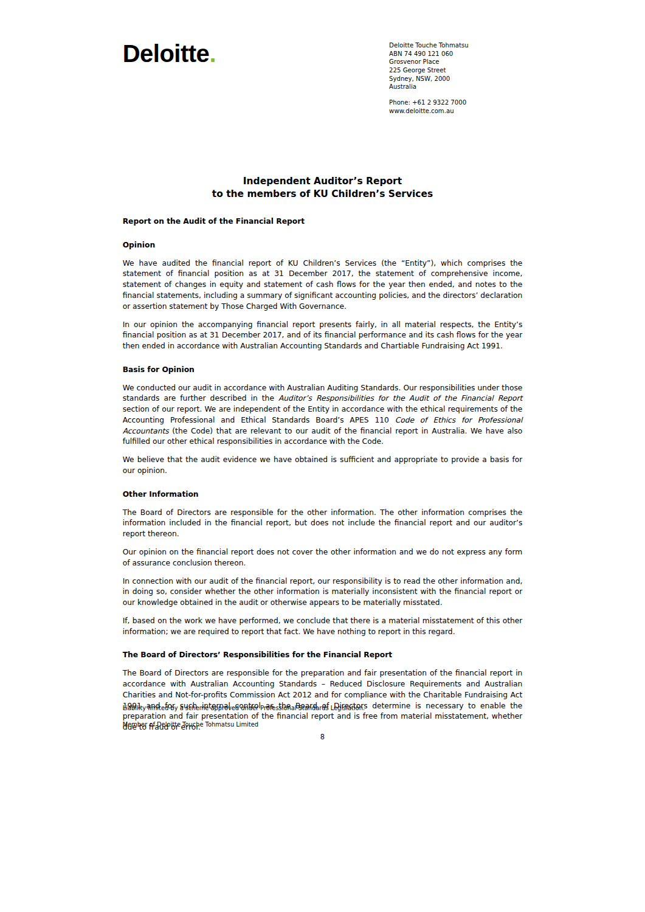Deloitte.
Deloitte Touche Tohmatsu
ABN 74 490 121 060
Grosvenor Place
225 George Street
Sydney, NSW, 2000
Australia
Phone: +61 2 9322 7000
www.deloitte.com.au
Independent Auditor’s Report
to the members of KU Children’s Services
Report on the Audit of the Financial Report
Opinion
We have audited the financial report of KU Children’s Services (the “Entity”), which comprises the statement of financial position as at 31 December 2017, the statement of comprehensive income, statement of changes in equity and statement of cash flows for the year then ended, and notes to the financial statements, including a summary of significant accounting policies, and the directors’ declaration or assertion statement by Those Charged With Governance.
In our opinion the accompanying financial report presents fairly, in all material respects, the Entity’s financial position as at 31 December 2017, and of its financial performance and its cash flows for the year then ended in accordance with Australian Accounting Standards and Chartiable Fundraising Act 1991.
Basis for Opinion
We conducted our audit in accordance with Australian Auditing Standards. Our responsibilities under those standards are further described in the Auditor’s Responsibilities for the Audit of the Financial Report section of our report. We are independent of the Entity in accordance with the ethical requirements of the Accounting Professional and Ethical Standards Board’s APES 110 Code of Ethics for Professional Accountants (the Code) that are relevant to our audit of the financial report in Australia. We have also fulfilled our other ethical responsibilities in accordance with the Code.
We believe that the audit evidence we have obtained is sufficient and appropriate to provide a basis for our opinion.
Other Information
The Board of Directors are responsible for the other information. The other information comprises the information included in the financial report, but does not include the financial report and our auditor’s report thereon.
Our opinion on the financial report does not cover the other information and we do not express any form of assurance conclusion thereon.
In connection with our audit of the financial report, our responsibility is to read the other information and, in doing so, consider whether the other information is materially inconsistent with the financial report or our knowledge obtained in the audit or otherwise appears to be materially misstated.
If, based on the work we have performed, we conclude that there is a material misstatement of this other information; we are required to report that fact. We have nothing to report in this regard.
The Board of Directors’ Responsibilities for the Financial Report
The Board of Directors are responsible for the preparation and fair presentation of the financial report in accordance with Australian Accounting Standards – Reduced Disclosure Requirements and Australian Charities and Not-for-profits Commission Act 2012 and for compliance with the Charitable Fundraising Act 1991 and for such internal control as the Board of Directors determine is necessary to enable the preparation and fair presentation of the financial report and is free from material misstatement, whether due to fraud or error.
Liability limited by a scheme approved under Professional Standards Legislation.
Member of Deloitte Touche Tohmatsu Limited
8